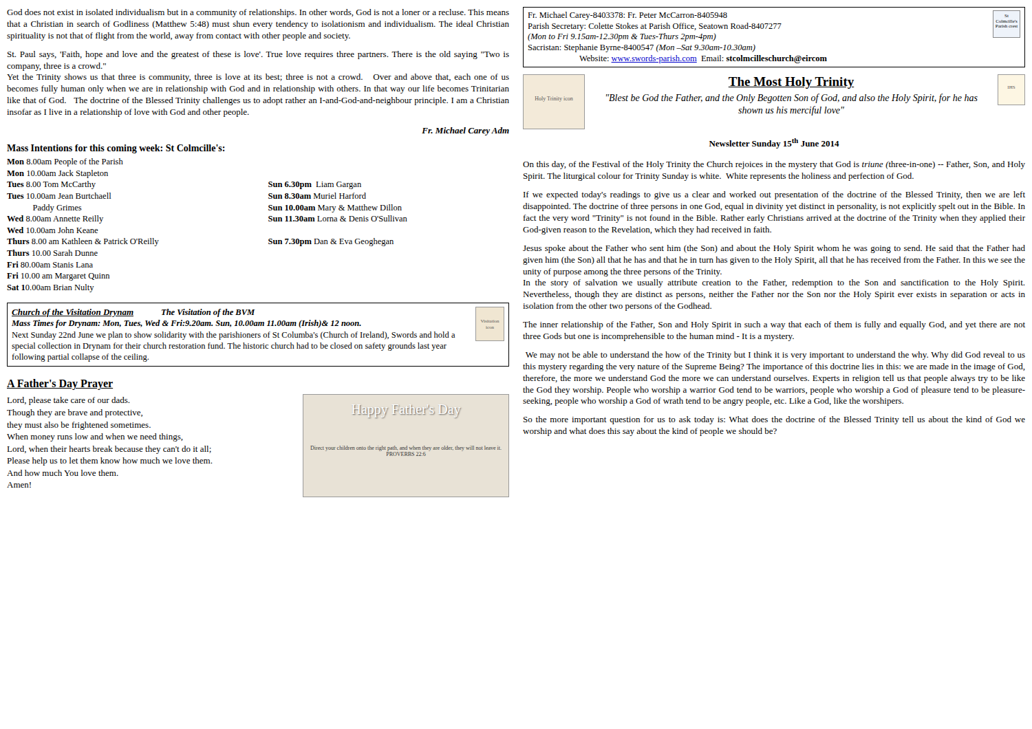God does not exist in isolated individualism but in a community of relationships. In other words, God is not a loner or a recluse. This means that a Christian in search of Godliness (Matthew 5:48) must shun every tendency to isolationism and individualism. The ideal Christian spirituality is not that of flight from the world, away from contact with other people and society.
St. Paul says, 'Faith, hope and love and the greatest of these is love'. True love requires three partners. There is the old saying "Two is company, three is a crowd."
Yet the Trinity shows us that three is community, three is love at its best; three is not a crowd. Over and above that, each one of us becomes fully human only when we are in relationship with God and in relationship with others. In that way our life becomes Trinitarian like that of God. The doctrine of the Blessed Trinity challenges us to adopt rather an I-and-God-and-neighbour principle. I am a Christian insofar as I live in a relationship of love with God and other people.
Fr. Michael Carey Adm
Mass Intentions for this coming week: St Colmcille's:
| Mon 8.00am People of the Parish | |
| Mon 10.00am Jack Stapleton | |
| Tues 8.00 Tom McCarthy | Sun 6.30pm Liam Gargan |
| Tues 10.00am Jean Burtchaell | Sun 8.30am Muriel Harford |
| Paddy Grimes | Sun 10.00am Mary & Matthew Dillon |
| Wed 8.00am Annette Reilly | Sun 11.30am Lorna & Denis O'Sullivan |
| Wed 10.00am John Keane | |
| Thurs 8.00 am Kathleen & Patrick O'Reilly | Sun 7.30pm Dan & Eva Geoghegan |
| Thurs 10.00 Sarah Dunne | |
| Fri 80.00am Stanis Lana | |
| Fri 10.00 am Margaret Quinn | |
| Sat 1 0.00am Brian Nulty | |
Visitation icon
Church of the Visitation Drynam
The Visitation of the BVM
Mass Times for Drynam: Mon, Tues, Wed & Fri:9.20am. Sun, 10.00am 11.00am (Irish)& 12 noon.
Next Sunday 22nd June we plan to show solidarity with the parishioners of St Columba's (Church of Ireland), Swords and hold a special collection in Drynam for their church restoration fund. The historic church had to be closed on safety grounds last year following partial collapse of the ceiling.
A Father's Day Prayer
Lord, please take care of our dads.
Though they are brave and protective,
they must also be frightened sometimes.
When money runs low and when we need things,
Lord, when their hearts break because they can't do it all;
Please help us to let them know how much we love them.
And how much You love them.
Amen!
Happy Father's Day
Direct your children onto the right path, and when they are older, they will not leave it.
PROVERBS 22:6
St Colmcille's Parish crest
Fr. Michael Carey-8403378: Fr. Peter McCarron-8405948
Parish Secretary: Colette Stokes at Parish Office, Seatown Road-8407277
(Mon to Fri 9.15am-12.30pm & Tues-Thurs 2pm-4pm)
Sacristan: Stephanie Byrne-8400547 (Mon –Sat 9.30am-10.30am)
Website: www.swords-parish.com Email: stcolmcilleschurch@eircom
Holy Trinity icon
The Most Holy Trinity
"Blest be God the Father, and the Only Begotten Son of God, and also the Holy Spirit, for he has shown us his merciful love"
IHS
Newsletter Sunday 15th June 2014
On this day, of the Festival of the Holy Trinity the Church rejoices in the mystery that God is triune (three-in-one) -- Father, Son, and Holy Spirit. The liturgical colour for Trinity Sunday is white. White represents the holiness and perfection of God.
If we expected today's readings to give us a clear and worked out presentation of the doctrine of the Blessed Trinity, then we are left disappointed. The doctrine of three persons in one God, equal in divinity yet distinct in personality, is not explicitly spelt out in the Bible. In fact the very word "Trinity" is not found in the Bible. Rather early Christians arrived at the doctrine of the Trinity when they applied their God-given reason to the Revelation, which they had received in faith.
Jesus spoke about the Father who sent him (the Son) and about the Holy Spirit whom he was going to send. He said that the Father had given him (the Son) all that he has and that he in turn has given to the Holy Spirit, all that he has received from the Father. In this we see the unity of purpose among the three persons of the Trinity.
In the story of salvation we usually attribute creation to the Father, redemption to the Son and sanctification to the Holy Spirit. Nevertheless, though they are distinct as persons, neither the Father nor the Son nor the Holy Spirit ever exists in separation or acts in isolation from the other two persons of the Godhead.
The inner relationship of the Father, Son and Holy Spirit in such a way that each of them is fully and equally God, and yet there are not three Gods but one is incomprehensible to the human mind - It is a mystery.
We may not be able to understand the how of the Trinity but I think it is very important to understand the why. Why did God reveal to us this mystery regarding the very nature of the Supreme Being? The importance of this doctrine lies in this: we are made in the image of God, therefore, the more we understand God the more we can understand ourselves. Experts in religion tell us that people always try to be like the God they worship. People who worship a warrior God tend to be warriors, people who worship a God of pleasure tend to be pleasure-seeking, people who worship a God of wrath tend to be angry people, etc. Like a God, like the worshipers.
So the more important question for us to ask today is: What does the doctrine of the Blessed Trinity tell us about the kind of God we worship and what does this say about the kind of people we should be?